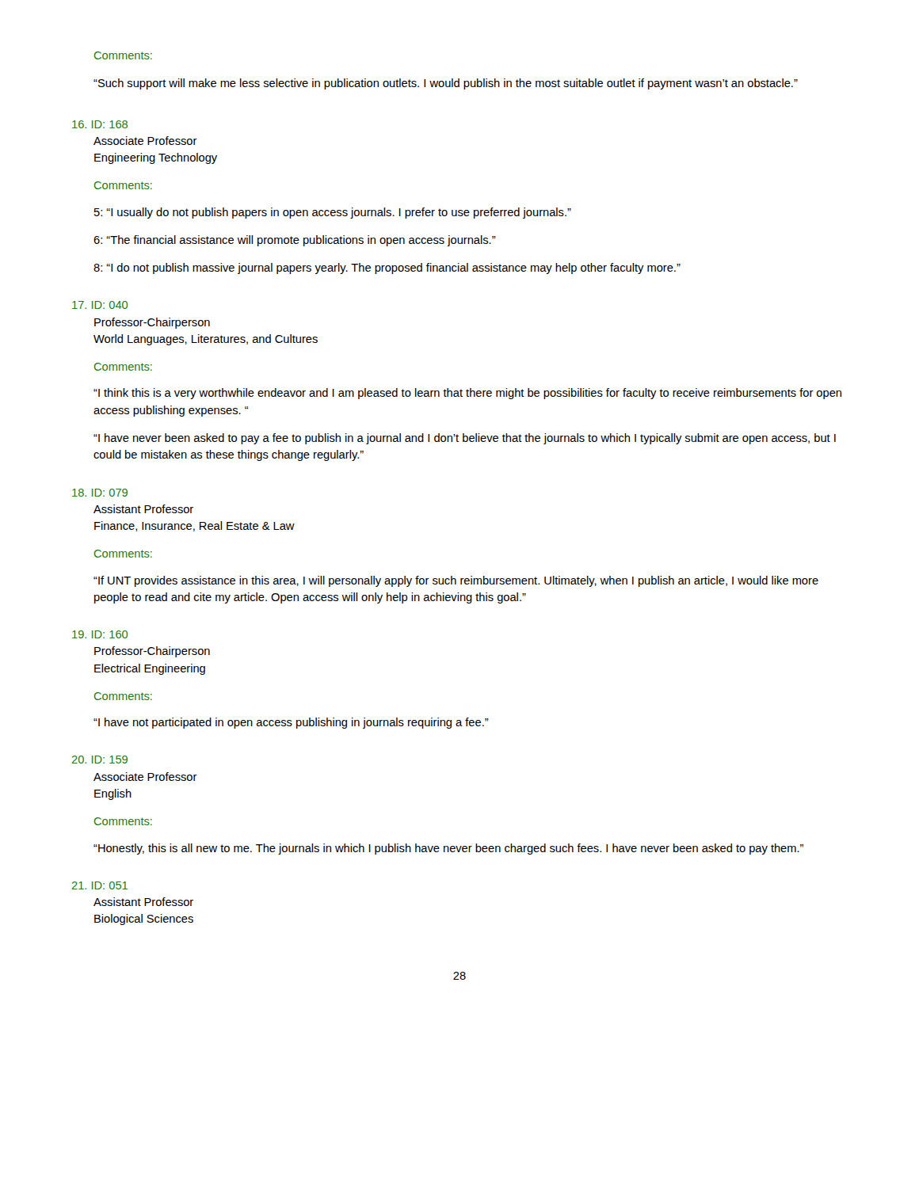Comments:
“Such support will make me less selective in publication outlets. I would publish in the most suitable outlet if payment wasn’t an obstacle.”
16. ID: 168
Associate Professor
Engineering Technology
Comments:
5: “I usually do not publish papers in open access journals. I prefer to use preferred journals.”
6: “The financial assistance will promote publications in open access journals.”
8: “I do not publish massive journal papers yearly. The proposed financial assistance may help other faculty more.”
17. ID: 040
Professor-Chairperson
World Languages, Literatures, and Cultures
Comments:
“I think this is a very worthwhile endeavor and I am pleased to learn that there might be possibilities for faculty to receive reimbursements for open access publishing expenses. “
“I have never been asked to pay a fee to publish in a journal and I don’t believe that the journals to which I typically submit are open access, but I could be mistaken as these things change regularly.”
18. ID: 079
Assistant Professor
Finance, Insurance, Real Estate & Law
Comments:
“If UNT provides assistance in this area, I will personally apply for such reimbursement. Ultimately, when I publish an article, I would like more people to read and cite my article. Open access will only help in achieving this goal.”
19. ID: 160
Professor-Chairperson
Electrical Engineering
Comments:
“I have not participated in open access publishing in journals requiring a fee.”
20. ID: 159
Associate Professor
English
Comments:
“Honestly, this is all new to me. The journals in which I publish have never been charged such fees. I have never been asked to pay them.”
21. ID: 051
Assistant Professor
Biological Sciences
28